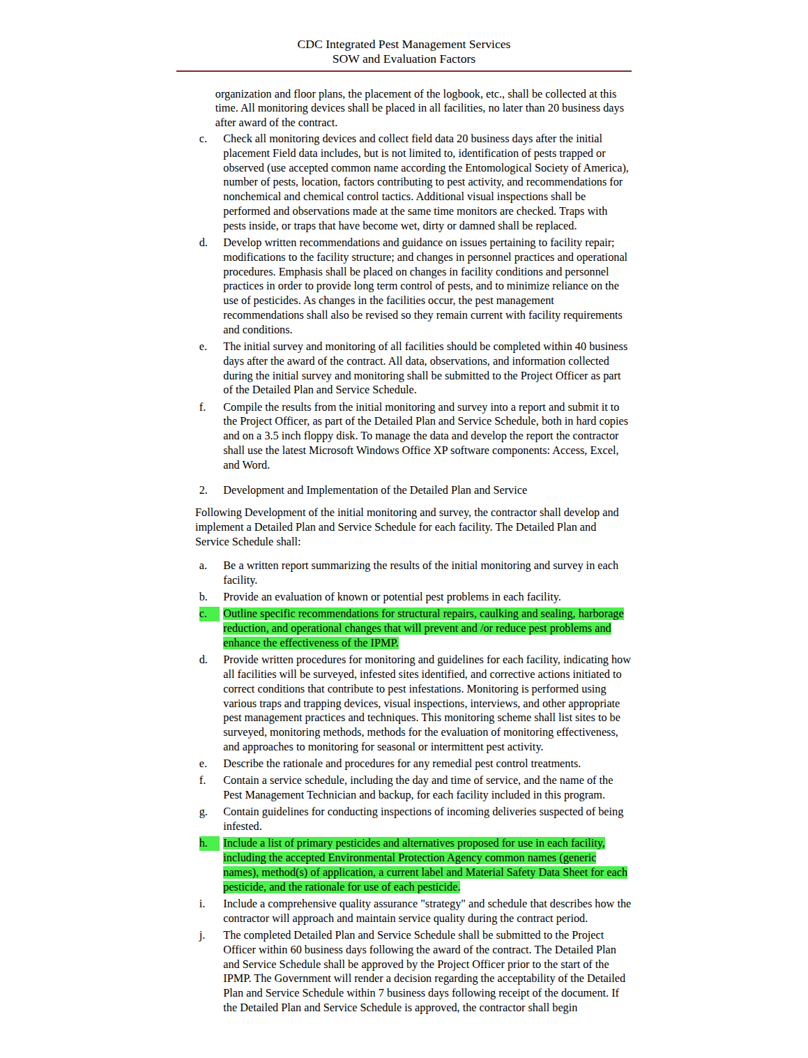CDC Integrated Pest Management Services SOW and Evaluation Factors
organization and floor plans, the placement of the logbook, etc., shall be collected at this time. All monitoring devices shall be placed in all facilities, no later than 20 business days after award of the contract.
c. Check all monitoring devices and collect field data 20 business days after the initial placement Field data includes, but is not limited to, identification of pests trapped or observed (use accepted common name according the Entomological Society of America), number of pests, location, factors contributing to pest activity, and recommendations for nonchemical and chemical control tactics. Additional visual inspections shall be performed and observations made at the same time monitors are checked. Traps with pests inside, or traps that have become wet, dirty or damned shall be replaced.
d. Develop written recommendations and guidance on issues pertaining to facility repair; modifications to the facility structure; and changes in personnel practices and operational procedures. Emphasis shall be placed on changes in facility conditions and personnel practices in order to provide long term control of pests, and to minimize reliance on the use of pesticides. As changes in the facilities occur, the pest management recommendations shall also be revised so they remain current with facility requirements and conditions.
e. The initial survey and monitoring of all facilities should be completed within 40 business days after the award of the contract. All data, observations, and information collected during the initial survey and monitoring shall be submitted to the Project Officer as part of the Detailed Plan and Service Schedule.
f. Compile the results from the initial monitoring and survey into a report and submit it to the Project Officer, as part of the Detailed Plan and Service Schedule, both in hard copies and on a 3.5 inch floppy disk. To manage the data and develop the report the contractor shall use the latest Microsoft Windows Office XP software components: Access, Excel, and Word.
2. Development and Implementation of the Detailed Plan and Service
Following Development of the initial monitoring and survey, the contractor shall develop and implement a Detailed Plan and Service Schedule for each facility. The Detailed Plan and Service Schedule shall:
a. Be a written report summarizing the results of the initial monitoring and survey in each facility.
b. Provide an evaluation of known or potential pest problems in each facility.
c. Outline specific recommendations for structural repairs, caulking and sealing, harborage reduction, and operational changes that will prevent and /or reduce pest problems and enhance the effectiveness of the IPMP.
d. Provide written procedures for monitoring and guidelines for each facility, indicating how all facilities will be surveyed, infested sites identified, and corrective actions initiated to correct conditions that contribute to pest infestations. Monitoring is performed using various traps and trapping devices, visual inspections, interviews, and other appropriate pest management practices and techniques. This monitoring scheme shall list sites to be surveyed, monitoring methods, methods for the evaluation of monitoring effectiveness, and approaches to monitoring for seasonal or intermittent pest activity.
e. Describe the rationale and procedures for any remedial pest control treatments.
f. Contain a service schedule, including the day and time of service, and the name of the Pest Management Technician and backup, for each facility included in this program.
g. Contain guidelines for conducting inspections of incoming deliveries suspected of being infested.
h. Include a list of primary pesticides and alternatives proposed for use in each facility, including the accepted Environmental Protection Agency common names (generic names), method(s) of application, a current label and Material Safety Data Sheet for each pesticide, and the rationale for use of each pesticide.
i. Include a comprehensive quality assurance "strategy" and schedule that describes how the contractor will approach and maintain service quality during the contract period.
j. The completed Detailed Plan and Service Schedule shall be submitted to the Project Officer within 60 business days following the award of the contract. The Detailed Plan and Service Schedule shall be approved by the Project Officer prior to the start of the IPMP. The Government will render a decision regarding the acceptability of the Detailed Plan and Service Schedule within 7 business days following receipt of the document. If the Detailed Plan and Service Schedule is approved, the contractor shall begin